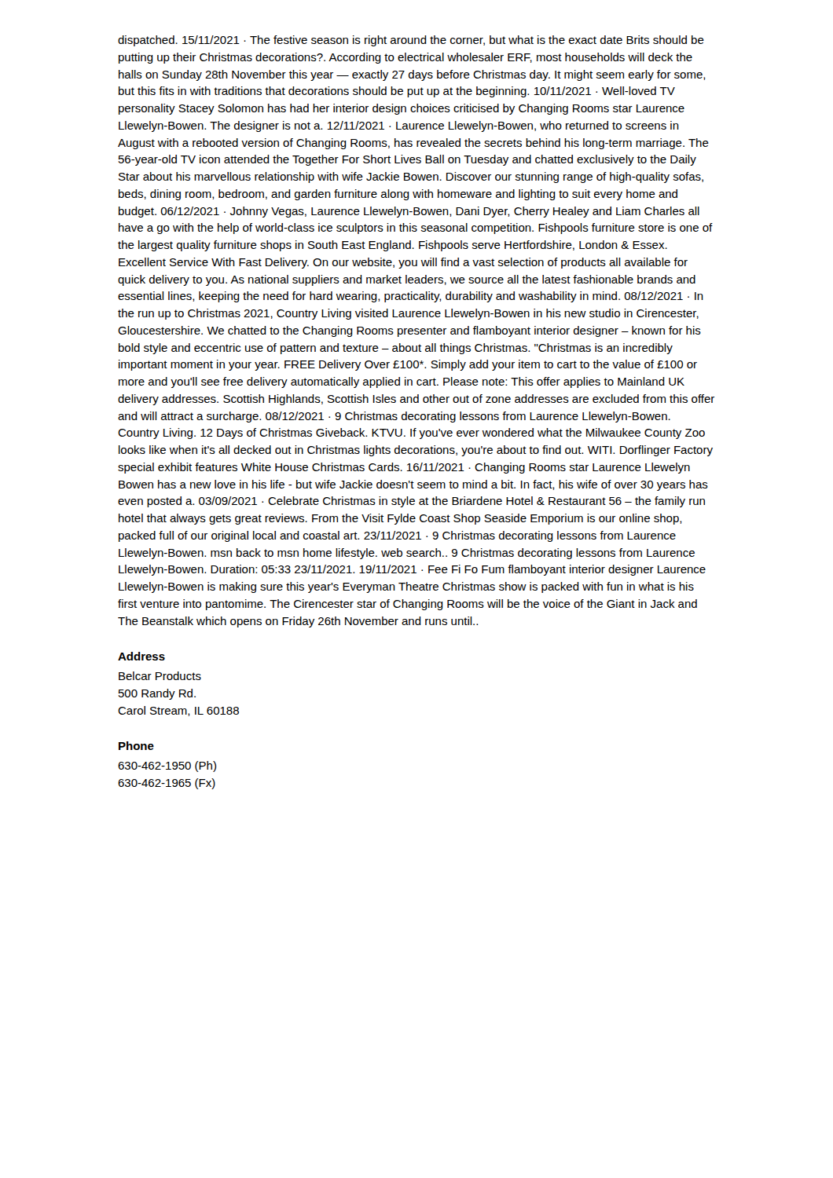dispatched. 15/11/2021 · The festive season is right around the corner, but what is the exact date Brits should be putting up their Christmas decorations?. According to electrical wholesaler ERF, most households will deck the halls on Sunday 28th November this year — exactly 27 days before Christmas day. It might seem early for some, but this fits in with traditions that decorations should be put up at the beginning. 10/11/2021 · Well-loved TV personality Stacey Solomon has had her interior design choices criticised by Changing Rooms star Laurence Llewelyn-Bowen. The designer is not a. 12/11/2021 · Laurence Llewelyn-Bowen, who returned to screens in August with a rebooted version of Changing Rooms, has revealed the secrets behind his long-term marriage. The 56-year-old TV icon attended the Together For Short Lives Ball on Tuesday and chatted exclusively to the Daily Star about his marvellous relationship with wife Jackie Bowen. Discover our stunning range of high-quality sofas, beds, dining room, bedroom, and garden furniture along with homeware and lighting to suit every home and budget. 06/12/2021 · Johnny Vegas, Laurence Llewelyn-Bowen, Dani Dyer, Cherry Healey and Liam Charles all have a go with the help of world-class ice sculptors in this seasonal competition. Fishpools furniture store is one of the largest quality furniture shops in South East England. Fishpools serve Hertfordshire, London & Essex. Excellent Service With Fast Delivery. On our website, you will find a vast selection of products all available for quick delivery to you. As national suppliers and market leaders, we source all the latest fashionable brands and essential lines, keeping the need for hard wearing, practicality, durability and washability in mind. 08/12/2021 · In the run up to Christmas 2021, Country Living visited Laurence Llewelyn-Bowen in his new studio in Cirencester, Gloucestershire. We chatted to the Changing Rooms presenter and flamboyant interior designer – known for his bold style and eccentric use of pattern and texture – about all things Christmas. "Christmas is an incredibly important moment in your year. FREE Delivery Over £100*. Simply add your item to cart to the value of £100 or more and you'll see free delivery automatically applied in cart. Please note: This offer applies to Mainland UK delivery addresses. Scottish Highlands, Scottish Isles and other out of zone addresses are excluded from this offer and will attract a surcharge. 08/12/2021 · 9 Christmas decorating lessons from Laurence Llewelyn-Bowen. Country Living. 12 Days of Christmas Giveback. KTVU. If you've ever wondered what the Milwaukee County Zoo looks like when it's all decked out in Christmas lights decorations, you're about to find out. WITI. Dorflinger Factory special exhibit features White House Christmas Cards. 16/11/2021 · Changing Rooms star Laurence Llewelyn Bowen has a new love in his life - but wife Jackie doesn't seem to mind a bit. In fact, his wife of over 30 years has even posted a. 03/09/2021 · Celebrate Christmas in style at the Briardene Hotel & Restaurant 56 – the family run hotel that always gets great reviews. From the Visit Fylde Coast Shop Seaside Emporium is our online shop, packed full of our original local and coastal art. 23/11/2021 · 9 Christmas decorating lessons from Laurence Llewelyn-Bowen. msn back to msn home lifestyle. web search.. 9 Christmas decorating lessons from Laurence Llewelyn-Bowen. Duration: 05:33 23/11/2021. 19/11/2021 · Fee Fi Fo Fum flamboyant interior designer Laurence Llewelyn-Bowen is making sure this year's Everyman Theatre Christmas show is packed with fun in what is his first venture into pantomime. The Cirencester star of Changing Rooms will be the voice of the Giant in Jack and The Beanstalk which opens on Friday 26th November and runs until..
Address
Belcar Products
500 Randy Rd.
Carol Stream, IL 60188
Phone
630-462-1950 (Ph)
630-462-1965 (Fx)